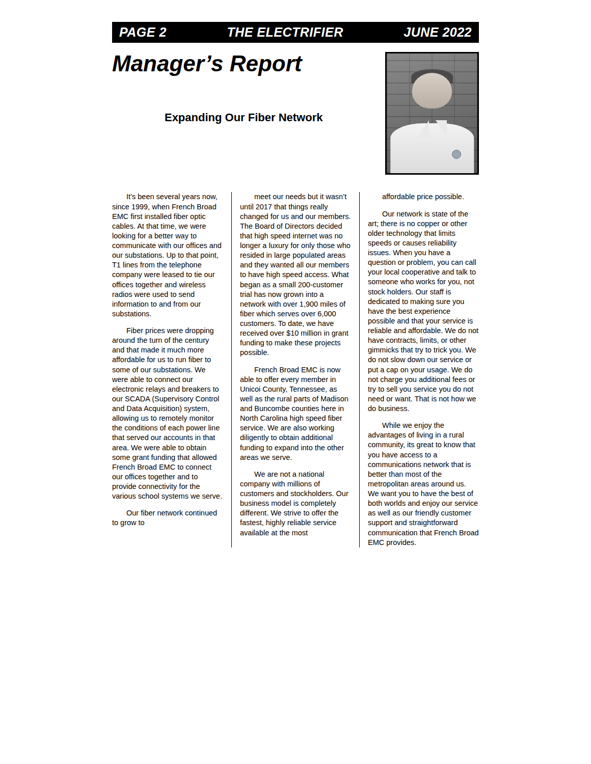PAGE 2 THE ELECTRIFIER JUNE 2022
Manager’s Report
Expanding Our Fiber Network
It’s been several years now, since 1999, when French Broad EMC first installed fiber optic cables. At that time, we were looking for a better way to communicate with our offices and our substations. Up to that point, T1 lines from the telephone company were leased to tie our offices together and wireless radios were used to send information to and from our substations.
Fiber prices were dropping around the turn of the century and that made it much more affordable for us to run fiber to some of our substations. We were able to connect our electronic relays and breakers to our SCADA (Supervisory Control and Data Acquisition) system, allowing us to remotely monitor the conditions of each power line that served our accounts in that area. We were able to obtain some grant funding that allowed French Broad EMC to connect our offices together and to provide connectivity for the various school systems we serve.
Our fiber network continued to grow to
meet our needs but it wasn’t until 2017 that things really changed for us and our members. The Board of Directors decided that high speed internet was no longer a luxury for only those who resided in large populated areas and they wanted all our members to have high speed access. What began as a small 200-customer trial has now grown into a network with over 1,900 miles of fiber which serves over 6,000 customers. To date, we have received over $10 million in grant funding to make these projects possible.
French Broad EMC is now able to offer every member in Unicoi County, Tennessee, as well as the rural parts of Madison and Buncombe counties here in North Carolina high speed fiber service. We are also working diligently to obtain additional funding to expand into the other areas we serve.
We are not a national company with millions of customers and stockholders. Our business model is completely different. We strive to offer the fastest, highly reliable service available at the most
affordable price possible.
Our network is state of the art; there is no copper or other older technology that limits speeds or causes reliability issues. When you have a question or problem, you can call your local cooperative and talk to someone who works for you, not stock holders. Our staff is dedicated to making sure you have the best experience possible and that your service is reliable and affordable. We do not have contracts, limits, or other gimmicks that try to trick you. We do not slow down our service or put a cap on your usage. We do not charge you additional fees or try to sell you service you do not need or want. That is not how we do business.
While we enjoy the advantages of living in a rural community, its great to know that you have access to a communications network that is better than most of the metropolitan areas around us. We want you to have the best of both worlds and enjoy our service as well as our friendly customer support and straightforward communication that French Broad EMC provides.